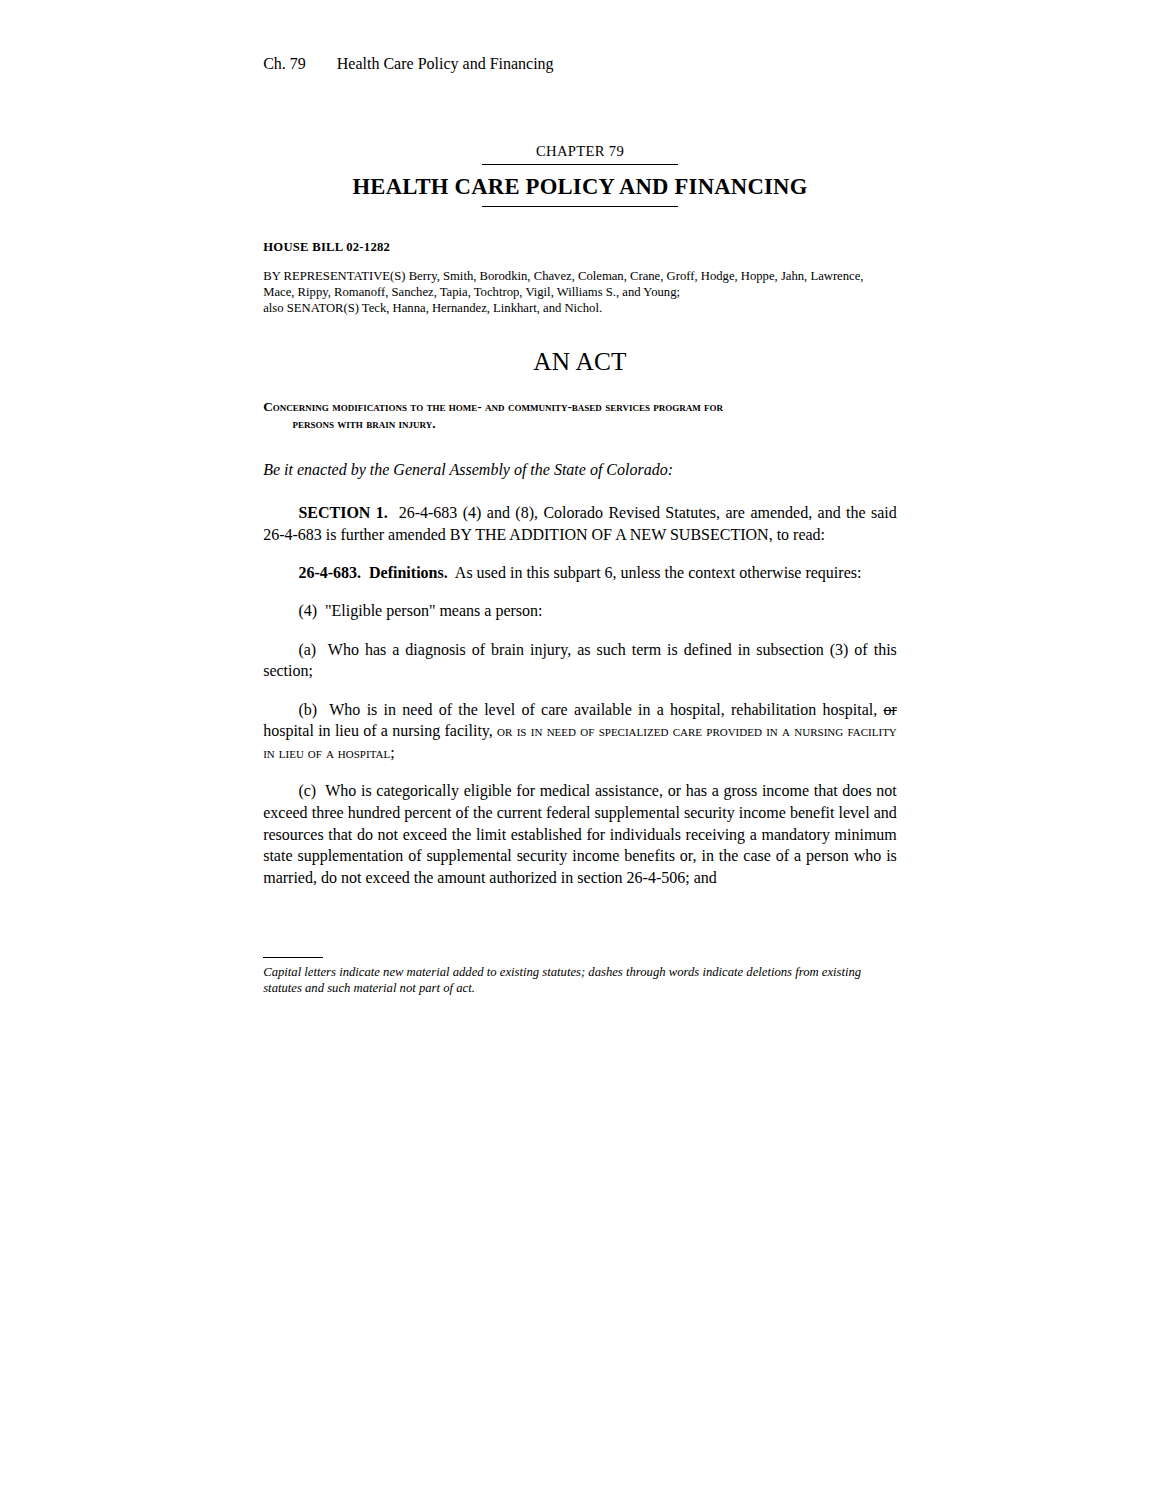Ch. 79
Health Care Policy and Financing
CHAPTER 79
HEALTH CARE POLICY AND FINANCING
HOUSE BILL 02-1282
BY REPRESENTATIVE(S) Berry, Smith, Borodkin, Chavez, Coleman, Crane, Groff, Hodge, Hoppe, Jahn, Lawrence, Mace, Rippy, Romanoff, Sanchez, Tapia, Tochtrop, Vigil, Williams S., and Young;
also SENATOR(S) Teck, Hanna, Hernandez, Linkhart, and Nichol.
AN ACT
Concerning modifications to the home- and community-based services program for persons with brain injury.
Be it enacted by the General Assembly of the State of Colorado:
SECTION 1. 26-4-683 (4) and (8), Colorado Revised Statutes, are amended, and the said 26-4-683 is further amended BY THE ADDITION OF A NEW SUBSECTION, to read:
26-4-683. Definitions. As used in this subpart 6, unless the context otherwise requires:
(4) "Eligible person" means a person:
(a) Who has a diagnosis of brain injury, as such term is defined in subsection (3) of this section;
(b) Who is in need of the level of care available in a hospital, rehabilitation hospital, or hospital in lieu of a nursing facility, or is in need of specialized care provided in a nursing facility in lieu of a hospital;
(c) Who is categorically eligible for medical assistance, or has a gross income that does not exceed three hundred percent of the current federal supplemental security income benefit level and resources that do not exceed the limit established for individuals receiving a mandatory minimum state supplementation of supplemental security income benefits or, in the case of a person who is married, do not exceed the amount authorized in section 26-4-506; and
Capital letters indicate new material added to existing statutes; dashes through words indicate deletions from existing statutes and such material not part of act.